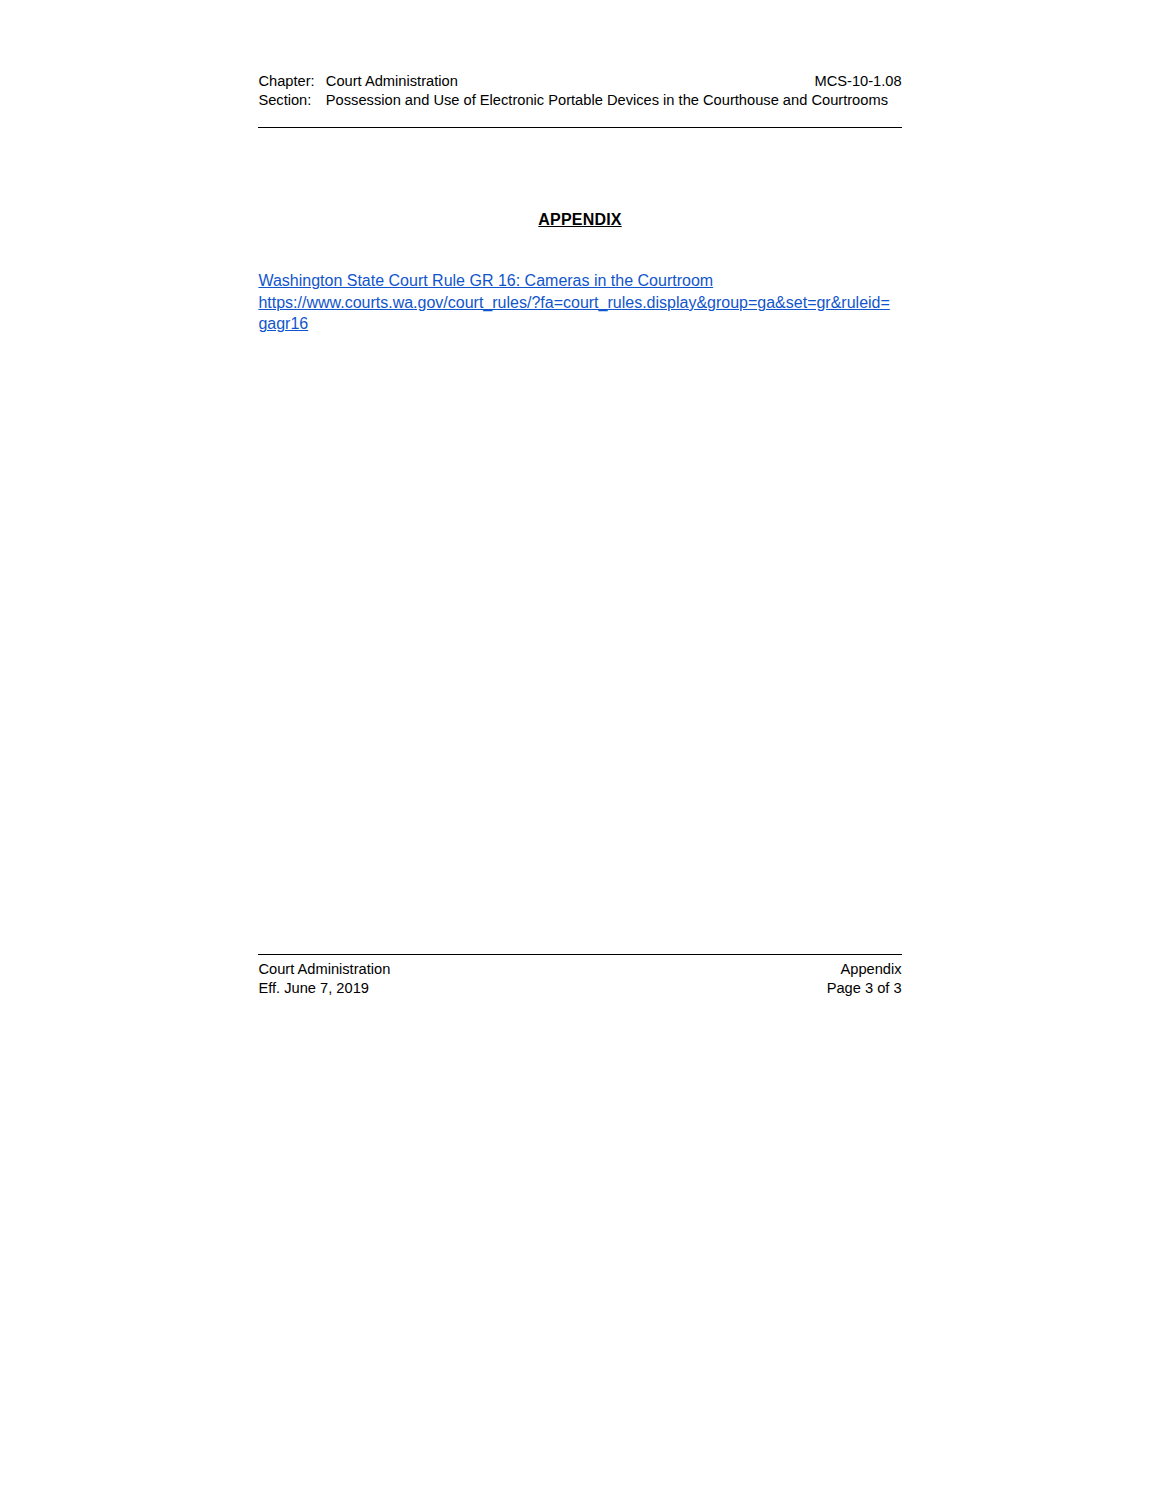Chapter: Court Administration
MCS-10-1.08
Section: Possession and Use of Electronic Portable Devices in the Courthouse and Courtrooms
APPENDIX
Washington State Court Rule GR 16: Cameras in the Courtroom https://www.courts.wa.gov/court_rules/?fa=court_rules.display&group=ga&set=gr&ruleid=gagr16
Court Administration
Eff. June 7, 2019
Appendix
Page 3 of 3